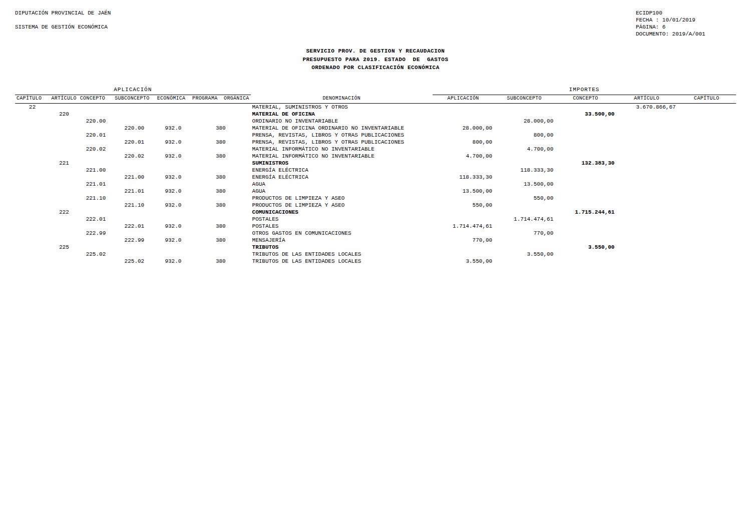DIPUTACIÓN PROVINCIAL DE JAÉN
ECIDP100
FECHA : 10/01/2019
SISTEMA DE GESTIÓN ECONÓMICA
PÁGINA: 6
DOCUMENTO: 2019/A/001
SERVICIO PROV. DE GESTION Y RECAUDACION
PRESUPUESTO PARA 2019. ESTADO DE GASTOS
ORDENADO POR CLASIFICACIÓN ECONÓMICA
| APLICACIÓN | | IMPORTES |
| CAPÍTULO | ARTÍCULO | CONCEPTO | SUBCONCEPTO | ECONÓMICA | PROGRAMA ORGÁNICA | DENOMINACIÓN | APLICACIÓN | SUBCONCEPTO | CONCEPTO | ARTÍCULO | CAPÍTULO |
| 22 | | | | | | MATERIAL, SUMINISTROS Y OTROS | | | | 3.670.866,67 | |
| | 220 | | | | | MATERIAL DE OFICINA | | | 33.500,00 | | |
| | | 220.00 | | | | ORDINARIO NO INVENTARIABLE | | 28.000,00 | | | |
| | | | 220.00 | 932.0 | 380 | MATERIAL DE OFICINA ORDINARIO NO INVENTARIABLE | 28.000,00 | | | | |
| | | 220.01 | | | | PRENSA, REVISTAS, LIBROS Y OTRAS PUBLICACIONES | | 800,00 | | | |
| | | | 220.01 | 932.0 | 380 | PRENSA, REVISTAS, LIBROS Y OTRAS PUBLICACIONES | 800,00 | | | | |
| | | 220.02 | | | | MATERIAL INFORMÁTICO NO INVENTARIABLE | | 4.700,00 | | | |
| | | | 220.02 | 932.0 | 380 | MATERIAL INFORMÁTICO NO INVENTARIABLE | 4.700,00 | | | | |
| | 221 | | | | | SUMINISTROS | | | 132.383,30 | | |
| | | 221.00 | | | | ENERGÍA ELÉCTRICA | | 118.333,30 | | | |
| | | | 221.00 | 932.0 | 380 | ENERGÍA ELÉCTRICA | 118.333,30 | | | | |
| | | 221.01 | | | | AGUA | | 13.500,00 | | | |
| | | | 221.01 | 932.0 | 380 | AGUA | 13.500,00 | | | | |
| | | 221.10 | | | | PRODUCTOS DE LIMPIEZA Y ASEO | | 550,00 | | | |
| | | | 221.10 | 932.0 | 380 | PRODUCTOS DE LIMPIEZA Y ASEO | 550,00 | | | | |
| | 222 | | | | | COMUNICACIONES | | | 1.715.244,61 | | |
| | | 222.01 | | | | POSTALES | | 1.714.474,61 | | | |
| | | | 222.01 | 932.0 | 380 | POSTALES | 1.714.474,61 | | | | |
| | | 222.99 | | | | OTROS GASTOS EN COMUNICACIONES | | 770,00 | | | |
| | | | 222.99 | 932.0 | 380 | MENSAJERÍA | 770,00 | | | | |
| | 225 | | | | | TRIBUTOS | | | 3.550,00 | | |
| | | 225.02 | | | | TRIBUTOS DE LAS ENTIDADES LOCALES | | 3.550,00 | | | |
| | | | 225.02 | 932.0 | 380 | TRIBUTOS DE LAS ENTIDADES LOCALES | 3.550,00 | | | | |